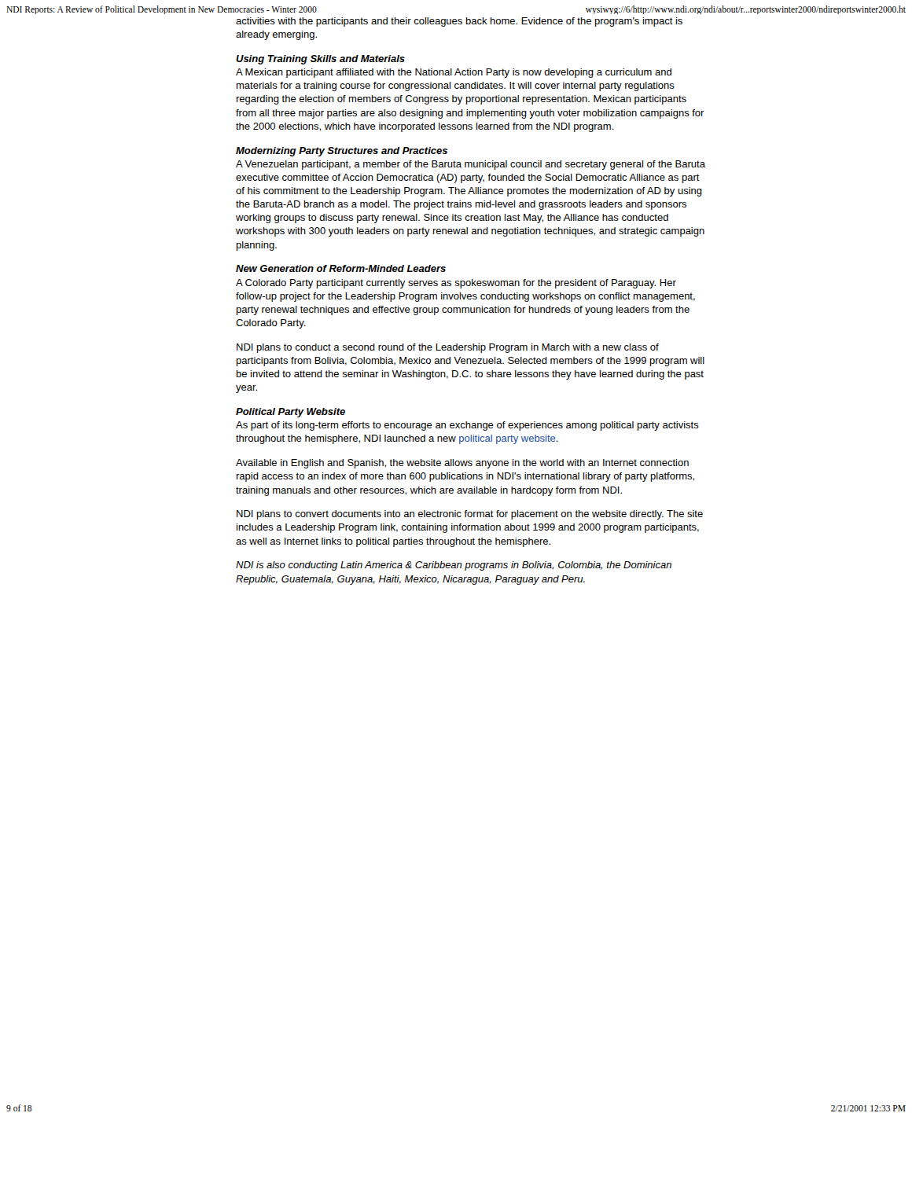NDI Reports: A Review of Political Development in New Democracies - Winter 2000
wysiwyg://6/http://www.ndi.org/ndi/about/r...reportswinter2000/ndireportswinter2000.ht
activities with the participants and their colleagues back home. Evidence of the program's impact is already emerging.
Using Training Skills and Materials
A Mexican participant affiliated with the National Action Party is now developing a curriculum and materials for a training course for congressional candidates. It will cover internal party regulations regarding the election of members of Congress by proportional representation. Mexican participants from all three major parties are also designing and implementing youth voter mobilization campaigns for the 2000 elections, which have incorporated lessons learned from the NDI program.
Modernizing Party Structures and Practices
A Venezuelan participant, a member of the Baruta municipal council and secretary general of the Baruta executive committee of Accion Democratica (AD) party, founded the Social Democratic Alliance as part of his commitment to the Leadership Program. The Alliance promotes the modernization of AD by using the Baruta-AD branch as a model. The project trains mid-level and grassroots leaders and sponsors working groups to discuss party renewal. Since its creation last May, the Alliance has conducted workshops with 300 youth leaders on party renewal and negotiation techniques, and strategic campaign planning.
New Generation of Reform-Minded Leaders
A Colorado Party participant currently serves as spokeswoman for the president of Paraguay. Her follow-up project for the Leadership Program involves conducting workshops on conflict management, party renewal techniques and effective group communication for hundreds of young leaders from the Colorado Party.
NDI plans to conduct a second round of the Leadership Program in March with a new class of participants from Bolivia, Colombia, Mexico and Venezuela. Selected members of the 1999 program will be invited to attend the seminar in Washington, D.C. to share lessons they have learned during the past year.
Political Party Website
As part of its long-term efforts to encourage an exchange of experiences among political party activists throughout the hemisphere, NDI launched a new political party website.
Available in English and Spanish, the website allows anyone in the world with an Internet connection rapid access to an index of more than 600 publications in NDI's international library of party platforms, training manuals and other resources, which are available in hardcopy form from NDI.
NDI plans to convert documents into an electronic format for placement on the website directly. The site includes a Leadership Program link, containing information about 1999 and 2000 program participants, as well as Internet links to political parties throughout the hemisphere.
NDI is also conducting Latin America & Caribbean programs in Bolivia, Colombia, the Dominican Republic, Guatemala, Guyana, Haiti, Mexico, Nicaragua, Paraguay and Peru.
9 of 18
2/21/2001 12:33 PM